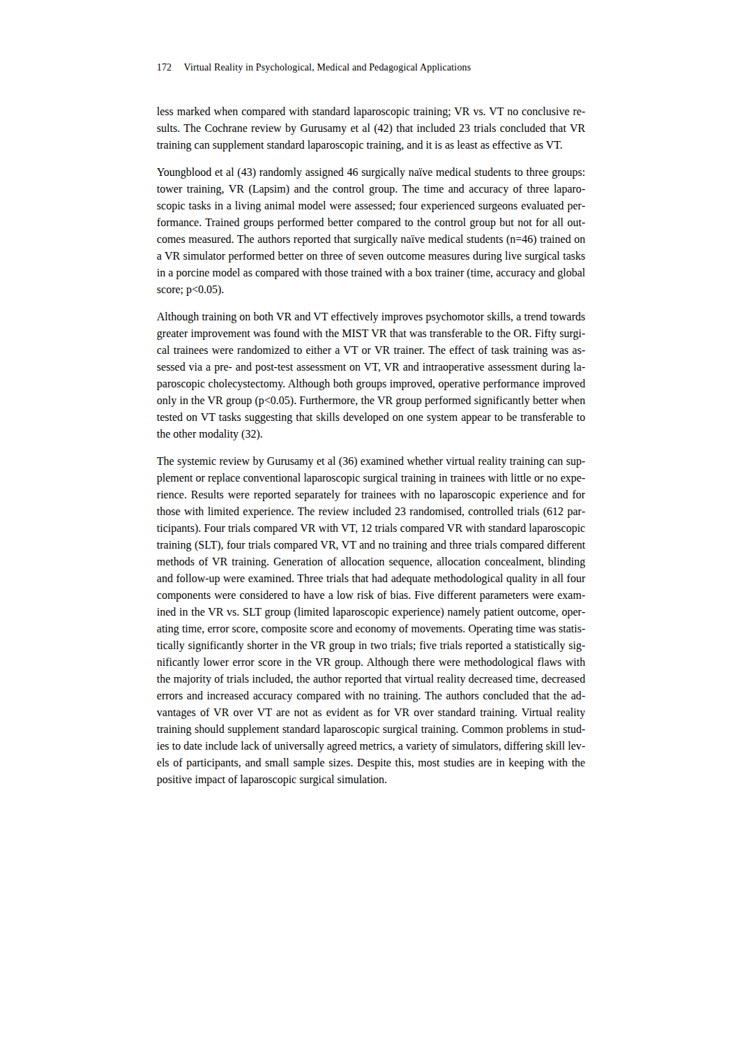172 Virtual Reality in Psychological, Medical and Pedagogical Applications
less marked when compared with standard laparoscopic training; VR vs. VT no conclusive results. The Cochrane review by Gurusamy et al (42) that included 23 trials concluded that VR training can supplement standard laparoscopic training, and it is as least as effective as VT.
Youngblood et al (43) randomly assigned 46 surgically naïve medical students to three groups: tower training, VR (Lapsim) and the control group. The time and accuracy of three laparoscopic tasks in a living animal model were assessed; four experienced surgeons evaluated performance. Trained groups performed better compared to the control group but not for all outcomes measured. The authors reported that surgically naïve medical students (n=46) trained on a VR simulator performed better on three of seven outcome measures during live surgical tasks in a porcine model as compared with those trained with a box trainer (time, accuracy and global score; p<0.05).
Although training on both VR and VT effectively improves psychomotor skills, a trend towards greater improvement was found with the MIST VR that was transferable to the OR. Fifty surgical trainees were randomized to either a VT or VR trainer. The effect of task training was assessed via a pre- and post-test assessment on VT, VR and intraoperative assessment during laparoscopic cholecystectomy. Although both groups improved, operative performance improved only in the VR group (p<0.05). Furthermore, the VR group performed significantly better when tested on VT tasks suggesting that skills developed on one system appear to be transferable to the other modality (32).
The systemic review by Gurusamy et al (36) examined whether virtual reality training can supplement or replace conventional laparoscopic surgical training in trainees with little or no experience. Results were reported separately for trainees with no laparoscopic experience and for those with limited experience. The review included 23 randomised, controlled trials (612 participants). Four trials compared VR with VT, 12 trials compared VR with standard laparoscopic training (SLT), four trials compared VR, VT and no training and three trials compared different methods of VR training. Generation of allocation sequence, allocation concealment, blinding and follow-up were examined. Three trials that had adequate methodological quality in all four components were considered to have a low risk of bias. Five different parameters were examined in the VR vs. SLT group (limited laparoscopic experience) namely patient outcome, operating time, error score, composite score and economy of movements. Operating time was statistically significantly shorter in the VR group in two trials; five trials reported a statistically significantly lower error score in the VR group. Although there were methodological flaws with the majority of trials included, the author reported that virtual reality decreased time, decreased errors and increased accuracy compared with no training. The authors concluded that the advantages of VR over VT are not as evident as for VR over standard training. Virtual reality training should supplement standard laparoscopic surgical training. Common problems in studies to date include lack of universally agreed metrics, a variety of simulators, differing skill levels of participants, and small sample sizes. Despite this, most studies are in keeping with the positive impact of laparoscopic surgical simulation.